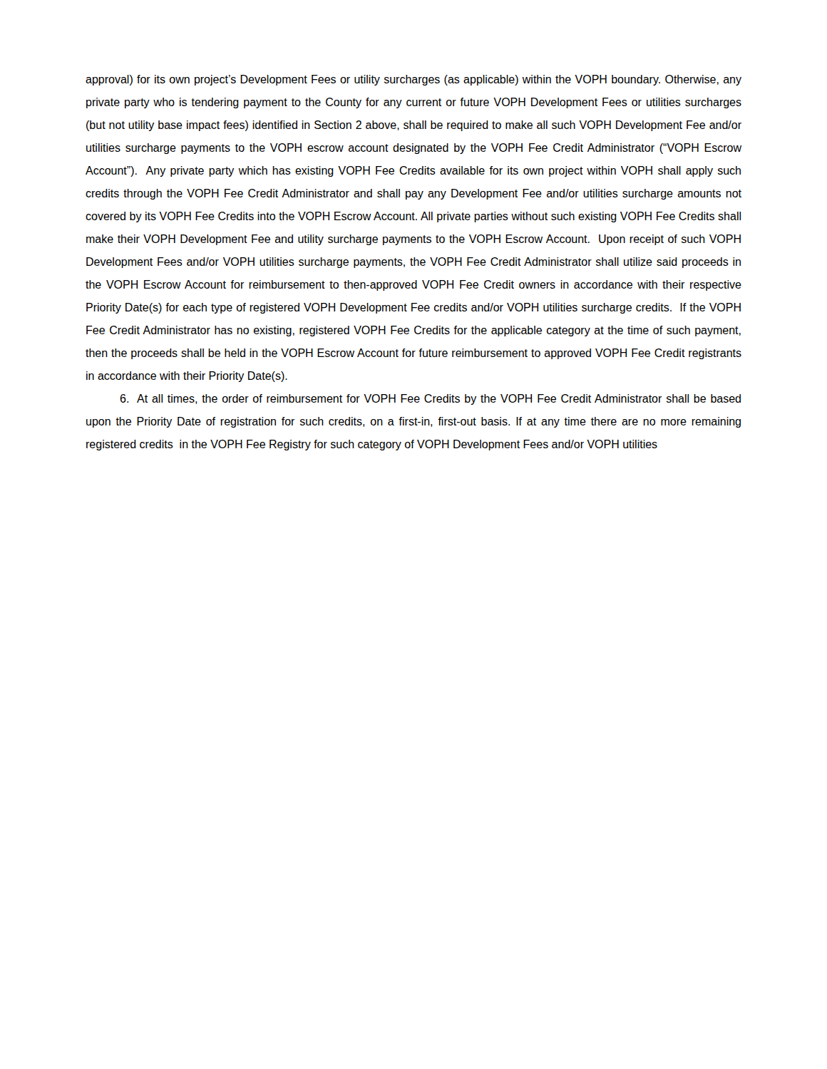approval) for its own project’s Development Fees or utility surcharges (as applicable) within the VOPH boundary. Otherwise, any private party who is tendering payment to the County for any current or future VOPH Development Fees or utilities surcharges (but not utility base impact fees) identified in Section 2 above, shall be required to make all such VOPH Development Fee and/or utilities surcharge payments to the VOPH escrow account designated by the VOPH Fee Credit Administrator (“VOPH Escrow Account”). Any private party which has existing VOPH Fee Credits available for its own project within VOPH shall apply such credits through the VOPH Fee Credit Administrator and shall pay any Development Fee and/or utilities surcharge amounts not covered by its VOPH Fee Credits into the VOPH Escrow Account. All private parties without such existing VOPH Fee Credits shall make their VOPH Development Fee and utility surcharge payments to the VOPH Escrow Account. Upon receipt of such VOPH Development Fees and/or VOPH utilities surcharge payments, the VOPH Fee Credit Administrator shall utilize said proceeds in the VOPH Escrow Account for reimbursement to then-approved VOPH Fee Credit owners in accordance with their respective Priority Date(s) for each type of registered VOPH Development Fee credits and/or VOPH utilities surcharge credits. If the VOPH Fee Credit Administrator has no existing, registered VOPH Fee Credits for the applicable category at the time of such payment, then the proceeds shall be held in the VOPH Escrow Account for future reimbursement to approved VOPH Fee Credit registrants in accordance with their Priority Date(s).
6. At all times, the order of reimbursement for VOPH Fee Credits by the VOPH Fee Credit Administrator shall be based upon the Priority Date of registration for such credits, on a first-in, first-out basis. If at any time there are no more remaining registered credits in the VOPH Fee Registry for such category of VOPH Development Fees and/or VOPH utilities